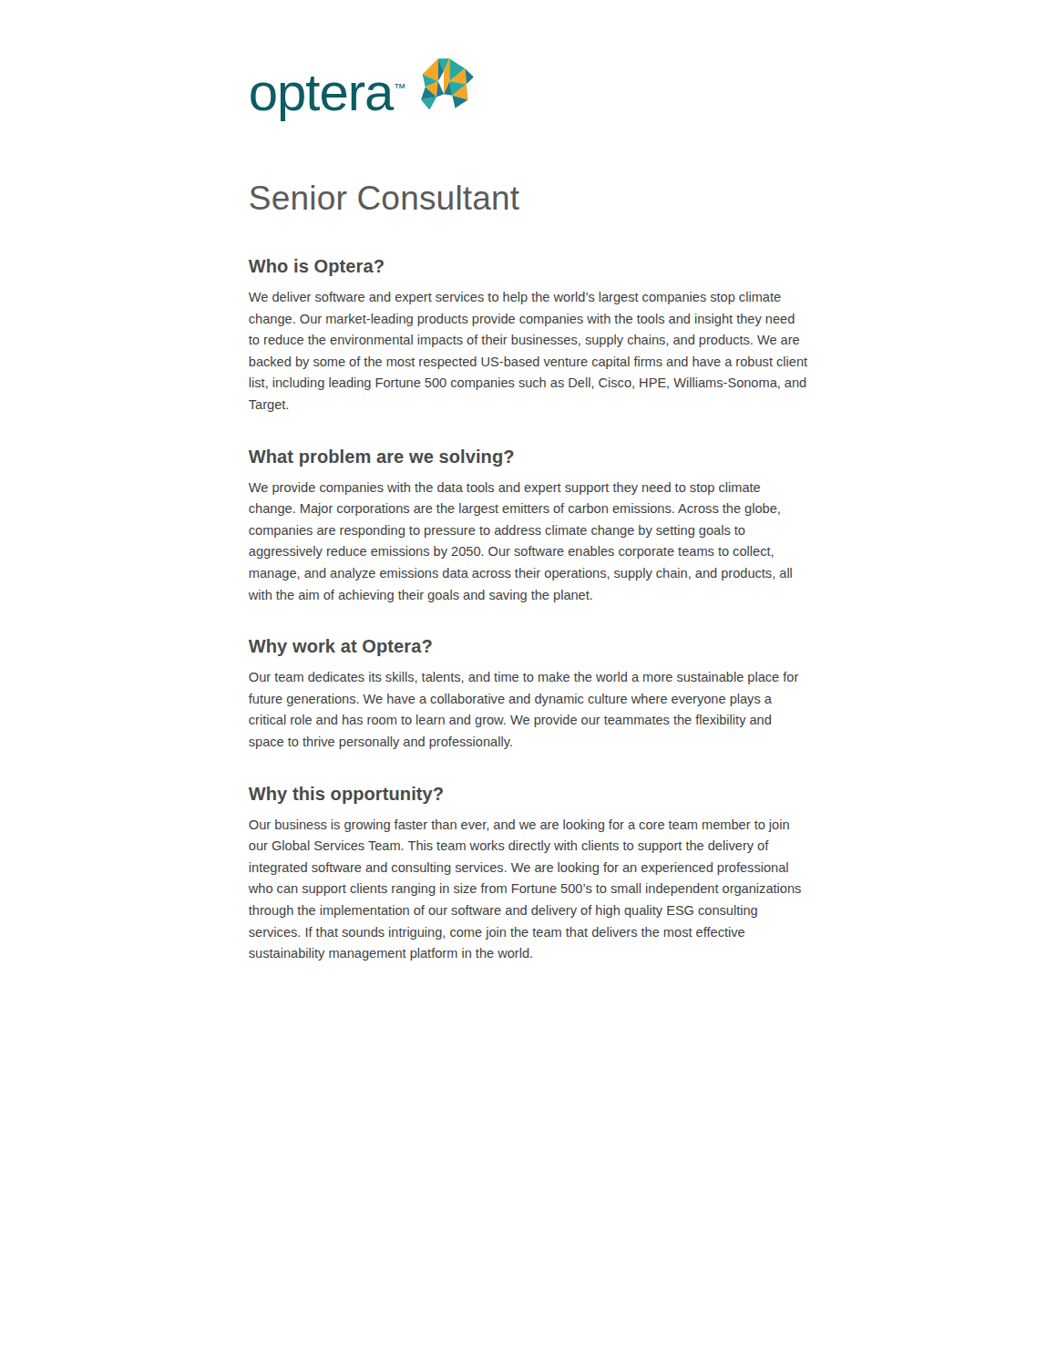optera™
Optera butterfly mark
Senior Consultant
Who is Optera?
We deliver software and expert services to help the world’s largest companies stop climate change. Our market-leading products provide companies with the tools and insight they need to reduce the environmental impacts of their businesses, supply chains, and products. We are backed by some of the most respected US-based venture capital firms and have a robust client list, including leading Fortune 500 companies such as Dell, Cisco, HPE, Williams-Sonoma, and Target.
What problem are we solving?
We provide companies with the data tools and expert support they need to stop climate change. Major corporations are the largest emitters of carbon emissions. Across the globe, companies are responding to pressure to address climate change by setting goals to aggressively reduce emissions by 2050. Our software enables corporate teams to collect, manage, and analyze emissions data across their operations, supply chain, and products, all with the aim of achieving their goals and saving the planet.
Why work at Optera?
Our team dedicates its skills, talents, and time to make the world a more sustainable place for future generations. We have a collaborative and dynamic culture where everyone plays a critical role and has room to learn and grow. We provide our teammates the flexibility and space to thrive personally and professionally.
Why this opportunity?
Our business is growing faster than ever, and we are looking for a core team member to join our Global Services Team. This team works directly with clients to support the delivery of integrated software and consulting services. We are looking for an experienced professional who can support clients ranging in size from Fortune 500’s to small independent organizations through the implementation of our software and delivery of high quality ESG consulting services. If that sounds intriguing, come join the team that delivers the most effective sustainability management platform in the world.